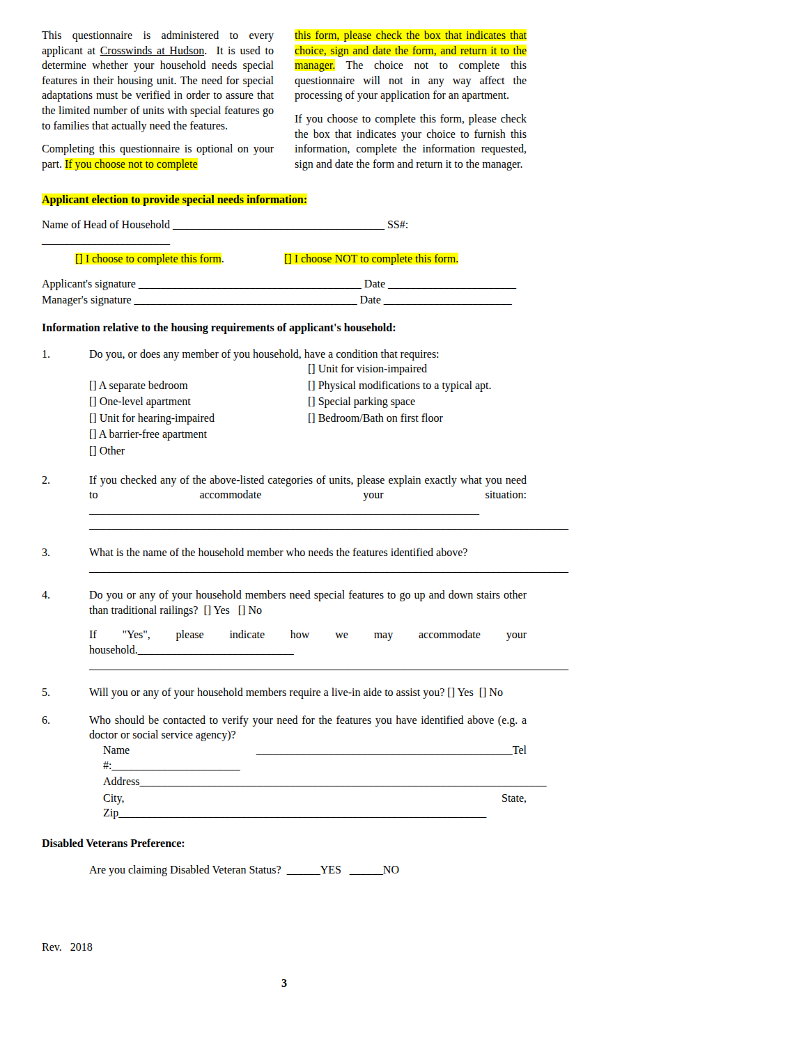This questionnaire is administered to every applicant at Crosswinds at Hudson. It is used to determine whether your household needs special features in their housing unit. The need for special adaptations must be verified in order to assure that the limited number of units with special features go to families that actually need the features.
Completing this questionnaire is optional on your part. If you choose not to complete
this form, please check the box that indicates that choice, sign and date the form, and return it to the manager. The choice not to complete this questionnaire will not in any way affect the processing of your application for an apartment.
If you choose to complete this form, please check the box that indicates your choice to furnish this information, complete the information requested, sign and date the form and return it to the manager.
Applicant election to provide special needs information:
Name of Head of Household ______________________________________ SS#: _______________________
[] I choose to complete this form.[] I choose NOT to complete this form.
Applicant's signature ________________________________________ Date _______________________
Manager's signature ________________________________________ Date _______________________
Information relative to the housing requirements of applicant's household:
1. Do you, or does any member of you household, have a condition that requires:
| | [] Unit for vision-impaired |
| [] A separate bedroom | [] Physical modifications to a typical apt. |
| [] One-level apartment | [] Special parking space |
| [] Unit for hearing-impaired | [] Bedroom/Bath on first floor |
| [] A barrier-free apartment | |
| [] Other | |
2. If you checked any of the above-listed categories of units, please explain exactly what you need to accommodate your situation: ______________________________________________________________________
______________________________________________________________________________________
3. What is the name of the household member who needs the features identified above?
______________________________________________________________________________________
4. Do you or any of your household members need special features to go up and down stairs other than traditional railings? [] Yes [] No
If "Yes", please indicate how we may accommodate your household.____________________________
______________________________________________________________________________________
5. Will you or any of your household members require a live-in aide to assist you? [] Yes [] No
6. Who should be contacted to verify your need for the features you have identified above (e.g. a doctor or social service agency)?
Name ______________________________________________Tel #:_______________________
Address_________________________________________________________________________
City, State, Zip__________________________________________________________________
Disabled Veterans Preference:
Are you claiming Disabled Veteran Status? ______YES ______NO
Rev. 2018
3